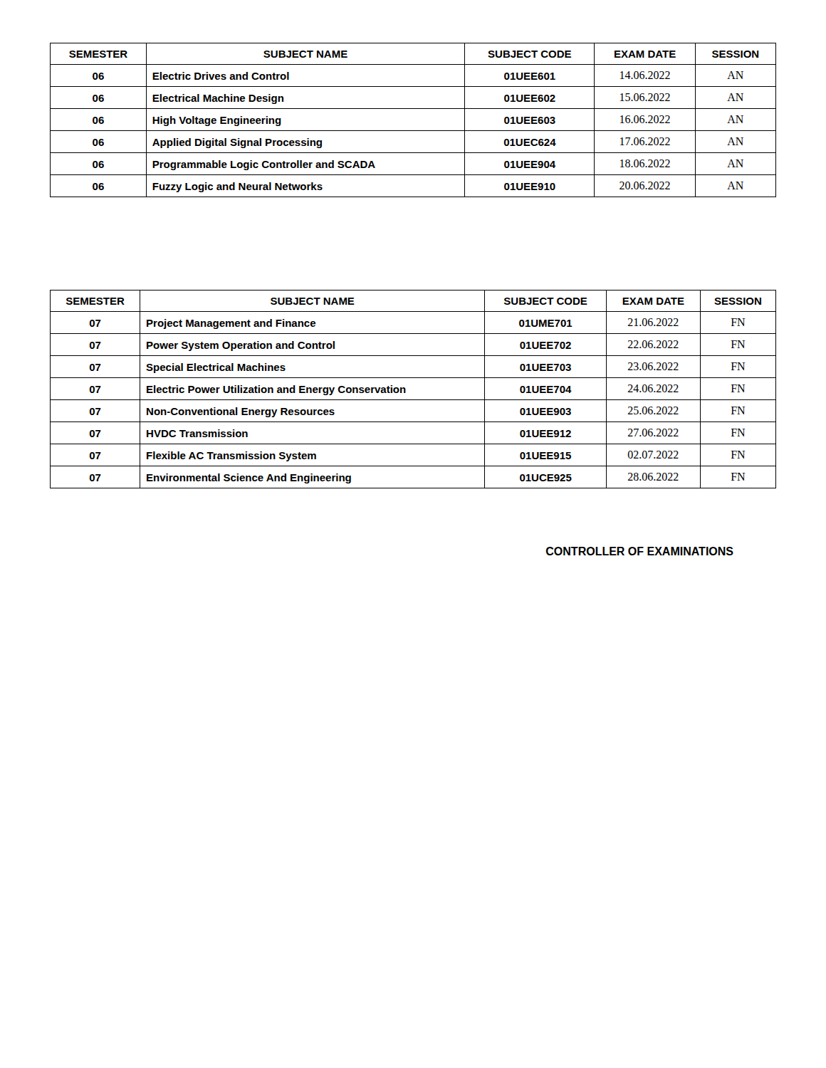| SEMESTER | SUBJECT NAME | SUBJECT CODE | EXAM DATE | SESSION |
| --- | --- | --- | --- | --- |
| 06 | Electric Drives and Control | 01UEE601 | 14.06.2022 | AN |
| 06 | Electrical Machine Design | 01UEE602 | 15.06.2022 | AN |
| 06 | High Voltage Engineering | 01UEE603 | 16.06.2022 | AN |
| 06 | Applied Digital Signal Processing | 01UEC624 | 17.06.2022 | AN |
| 06 | Programmable Logic Controller and SCADA | 01UEE904 | 18.06.2022 | AN |
| 06 | Fuzzy Logic and Neural Networks | 01UEE910 | 20.06.2022 | AN |
| SEMESTER | SUBJECT NAME | SUBJECT CODE | EXAM DATE | SESSION |
| --- | --- | --- | --- | --- |
| 07 | Project Management and Finance | 01UME701 | 21.06.2022 | FN |
| 07 | Power System Operation and Control | 01UEE702 | 22.06.2022 | FN |
| 07 | Special Electrical Machines | 01UEE703 | 23.06.2022 | FN |
| 07 | Electric Power Utilization and Energy Conservation | 01UEE704 | 24.06.2022 | FN |
| 07 | Non-Conventional Energy Resources | 01UEE903 | 25.06.2022 | FN |
| 07 | HVDC Transmission | 01UEE912 | 27.06.2022 | FN |
| 07 | Flexible AC Transmission System | 01UEE915 | 02.07.2022 | FN |
| 07 | Environmental Science And Engineering | 01UCE925 | 28.06.2022 | FN |
CONTROLLER OF EXAMINATIONS